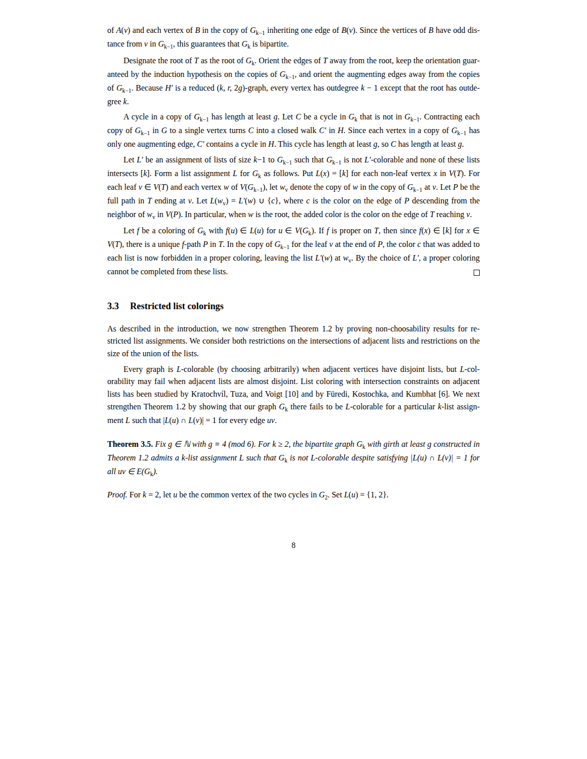of A(v) and each vertex of B in the copy of Gk−1 inheriting one edge of B(v). Since the vertices of B have odd distance from v in Gk−1, this guarantees that Gk is bipartite.
Designate the root of T as the root of Gk. Orient the edges of T away from the root, keep the orientation guaranteed by the induction hypothesis on the copies of Gk−1, and orient the augmenting edges away from the copies of Gk−1. Because H′ is a reduced (k, r, 2g)-graph, every vertex has outdegree k − 1 except that the root has outdegree k.
A cycle in a copy of Gk−1 has length at least g. Let C be a cycle in Gk that is not in Gk−1. Contracting each copy of Gk−1 in G to a single vertex turns C into a closed walk C′ in H. Since each vertex in a copy of Gk−1 has only one augmenting edge, C′ contains a cycle in H. This cycle has length at least g, so C has length at least g.
Let L′ be an assignment of lists of size k−1 to Gk−1 such that Gk−1 is not L′-colorable and none of these lists intersects [k]. Form a list assignment L for Gk as follows. Put L(x) = [k] for each non-leaf vertex x in V(T). For each leaf v ∈ V(T) and each vertex w of V(Gk−1), let wv denote the copy of w in the copy of Gk−1 at v. Let P be the full path in T ending at v. Let L(wv) = L′(w) ∪ {c}, where c is the color on the edge of P descending from the neighbor of wv in V(P). In particular, when w is the root, the added color is the color on the edge of T reaching v.
Let f be a coloring of Gk with f(u) ∈ L(u) for u ∈ V(Gk). If f is proper on T, then since f(x) ∈ [k] for x ∈ V(T), there is a unique f-path P in T. In the copy of Gk−1 for the leaf v at the end of P, the color c that was added to each list is now forbidden in a proper coloring, leaving the list L′(w) at wv. By the choice of L′, a proper coloring cannot be completed from these lists.
3.3 Restricted list colorings
As described in the introduction, we now strengthen Theorem 1.2 by proving non-choosability results for restricted list assignments. We consider both restrictions on the intersections of adjacent lists and restrictions on the size of the union of the lists.
Every graph is L-colorable (by choosing arbitrarily) when adjacent vertices have disjoint lists, but L-colorability may fail when adjacent lists are almost disjoint. List coloring with intersection constraints on adjacent lists has been studied by Kratochvíl, Tuza, and Voigt [10] and by Füredi, Kostochka, and Kumbhat [6]. We next strengthen Theorem 1.2 by showing that our graph Gk there fails to be L-colorable for a particular k-list assignment L such that |L(u) ∩ L(v)| = 1 for every edge uv.
Theorem 3.5. Fix g ∈ ℕ with g ≡ 4 (mod 6). For k ≥ 2, the bipartite graph Gk with girth at least g constructed in Theorem 1.2 admits a k-list assignment L such that Gk is not L-colorable despite satisfying |L(u) ∩ L(v)| = 1 for all uv ∈ E(Gk).
Proof. For k = 2, let u be the common vertex of the two cycles in G2. Set L(u) = {1, 2}.
8